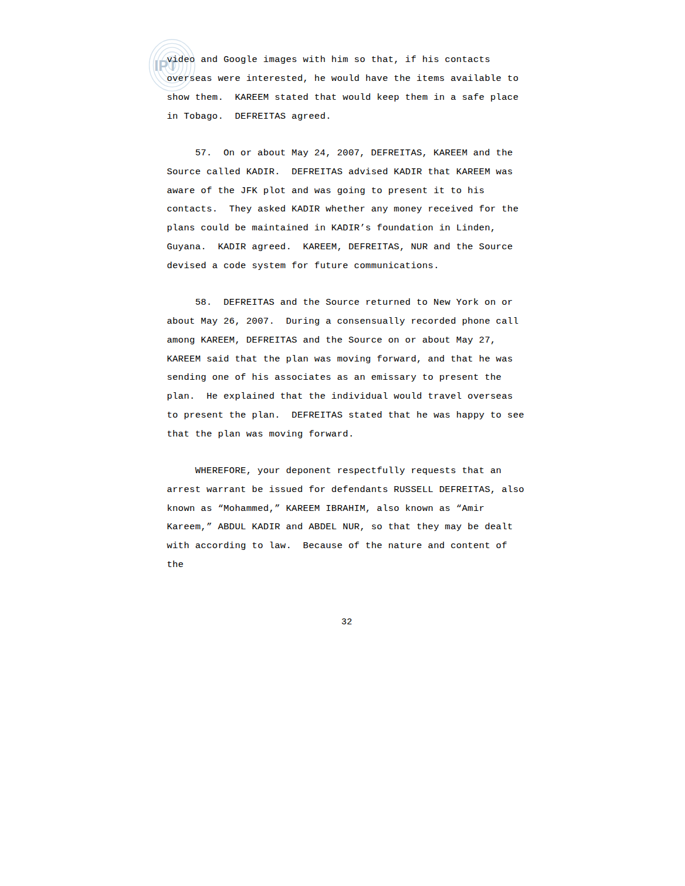IPT
video and Google images with him so that, if his contacts overseas were interested, he would have the items available to show them. KAREEM stated that would keep them in a safe place in Tobago. DEFREITAS agreed.
57. On or about May 24, 2007, DEFREITAS, KAREEM and the Source called KADIR. DEFREITAS advised KADIR that KAREEM was aware of the JFK plot and was going to present it to his contacts. They asked KADIR whether any money received for the plans could be maintained in KADIR’s foundation in Linden, Guyana. KADIR agreed. KAREEM, DEFREITAS, NUR and the Source devised a code system for future communications.
58. DEFREITAS and the Source returned to New York on or about May 26, 2007. During a consensually recorded phone call among KAREEM, DEFREITAS and the Source on or about May 27, KAREEM said that the plan was moving forward, and that he was sending one of his associates as an emissary to present the plan. He explained that the individual would travel overseas to present the plan. DEFREITAS stated that he was happy to see that the plan was moving forward.
WHEREFORE, your deponent respectfully requests that an arrest warrant be issued for defendants RUSSELL DEFREITAS, also known as “Mohammed,” KAREEM IBRAHIM, also known as “Amir Kareem,” ABDUL KADIR and ABDEL NUR, so that they may be dealt with according to law. Because of the nature and content of the
32